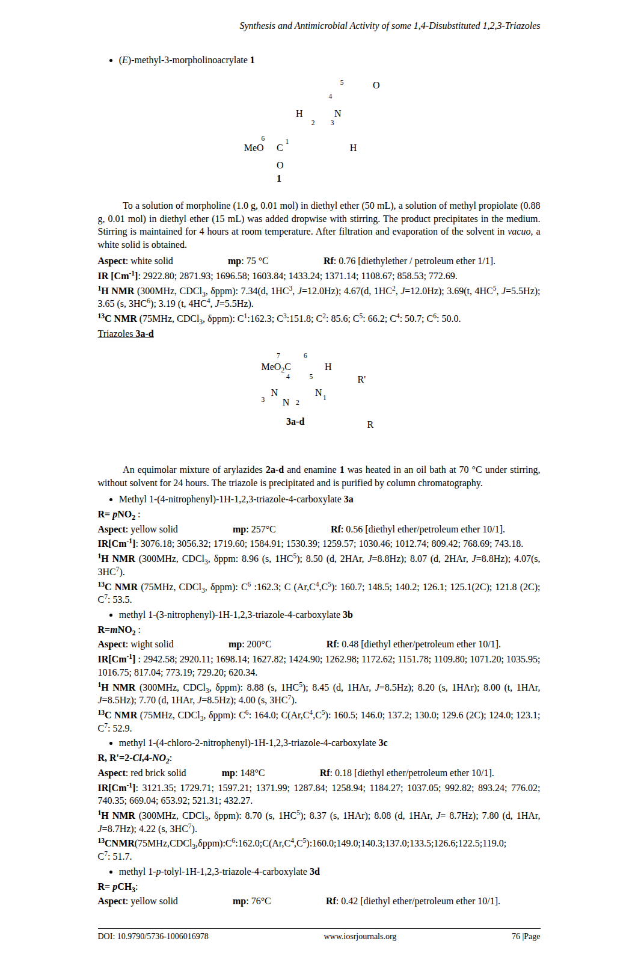Synthesis and Antimicrobial Activity of some 1,4-Disubstituted 1,2,3-Triazoles
(E)-methyl-3-morpholinoacrylate 1
5 O 4 N H 2 3 6 MeO C 1 H O 1
To a solution of morpholine (1.0 g, 0.01 mol) in diethyl ether (50 mL), a solution of methyl propiolate (0.88 g, 0.01 mol) in diethyl ether (15 mL) was added dropwise with stirring. The product precipitates in the medium. Stirring is maintained for 4 hours at room temperature. After filtration and evaporation of the solvent in vacuo, a white solid is obtained.
Aspect: white solid mp: 75 °C Rf: 0.76 [diethylether / petroleum ether 1/1].
IR [Cm-1]: 2922.80; 2871.93; 1696.58; 1603.84; 1433.24; 1371.14; 1108.67; 858.53; 772.69.
1H NMR (300MHz, CDCl3, δppm): 7.34(d, 1HC3, J=12.0Hz); 4.67(d, 1HC2, J=12.0Hz); 3.69(t, 4HC5, J=5.5Hz); 3.65 (s, 3HC6); 3.19 (t, 4HC4, J=5.5Hz).
13C NMR (75MHz, CDCl3, δppm): C1:162.3; C3:151.8; C2: 85.6; C5: 66.2; C4: 50.7; C6: 50.0.
Triazoles 3a-d
7 6 MeO2C H 4 5 R' N N 3 N 2 1 3a-d R
An equimolar mixture of arylazides 2a-d and enamine 1 was heated in an oil bath at 70 °C under stirring, without solvent for 24 hours. The triazole is precipitated and is purified by column chromatography.
Methyl 1-(4-nitrophenyl)-1H-1,2,3-triazole-4-carboxylate 3a
R= p NO2 :
Aspect: yellow solid mp: 257°C Rf: 0.56 [diethyl ether/petroleum ether 10/1].
IR[Cm-1]: 3076.18; 3056.32; 1719.60; 1584.91; 1530.39; 1259.57; 1030.46; 1012.74; 809.42; 768.69; 743.18.
1H NMR (300MHz, CDCl3, δppm: 8.96 (s, 1HC5); 8.50 (d, 2HAr, J=8.8Hz); 8.07 (d, 2HAr, J=8.8Hz); 4.07(s, 3HC7).
13C NMR (75MHz, CDCl3, δppm): C6 :162.3; C (Ar,C4,C5): 160.7; 148.5; 140.2; 126.1; 125.1(2C); 121.8 (2C); C7: 53.5.
methyl 1-(3-nitrophenyl)-1H-1,2,3-triazole-4-carboxylate 3b
R=m NO2 :
Aspect: wight solid mp: 200°C Rf: 0.48 [diethyl ether/petroleum ether 10/1].
IR[Cm-1] : 2942.58; 2920.11; 1698.14; 1627.82; 1424.90; 1262.98; 1172.62; 1151.78; 1109.80; 1071.20; 1035.95; 1016.75; 817.04; 773.19; 729.20; 620.34.
1H NMR (300MHz, CDCl3, δppm): 8.88 (s, 1HC5); 8.45 (d, 1HAr, J=8.5Hz); 8.20 (s, 1HAr); 8.00 (t, 1HAr, J=8.5Hz); 7.70 (d, 1HAr, J=8.5Hz); 4.00 (s, 3HC7).
13C NMR (75MHz, CDCl3, δppm): C6: 164.0; C(Ar,C4,C5): 160.5; 146.0; 137.2; 130.0; 129.6 (2C); 124.0; 123.1; C7: 52.9.
methyl 1-(4-chloro-2-nitrophenyl)-1H-1,2,3-triazole-4-carboxylate 3c
R, R'=2-Cl,4-NO2:
Aspect: red brick solid mp: 148°C Rf: 0.18 [diethyl ether/petroleum ether 10/1].
IR[Cm-1]: 3121.35; 1729.71; 1597.21; 1371.99; 1287.84; 1258.94; 1184.27; 1037.05; 992.82; 893.24; 776.02; 740.35; 669.04; 653.92; 521.31; 432.27.
1H NMR (300MHz, CDCl3, δppm): 8.70 (s, 1HC5); 8.37 (s, 1HAr); 8.08 (d, 1HAr, J= 8.7Hz); 7.80 (d, 1HAr, J=8.7Hz); 4.22 (s, 3HC7).
13CNMR(75MHz,CDCl3,δppm):C6:162.0;C(Ar,C4,C5):160.0;149.0;140.3;137.0;133.5;126.6;122.5;119.0; C7: 51.7.
methyl 1-p-tolyl-1H-1,2,3-triazole-4-carboxylate 3d
R= p CH3:
Aspect: yellow solid mp: 76°C Rf: 0.42 [diethyl ether/petroleum ether 10/1].
DOI: 10.9790/5736-1006016978 www.iosrjournals.org 76 |Page